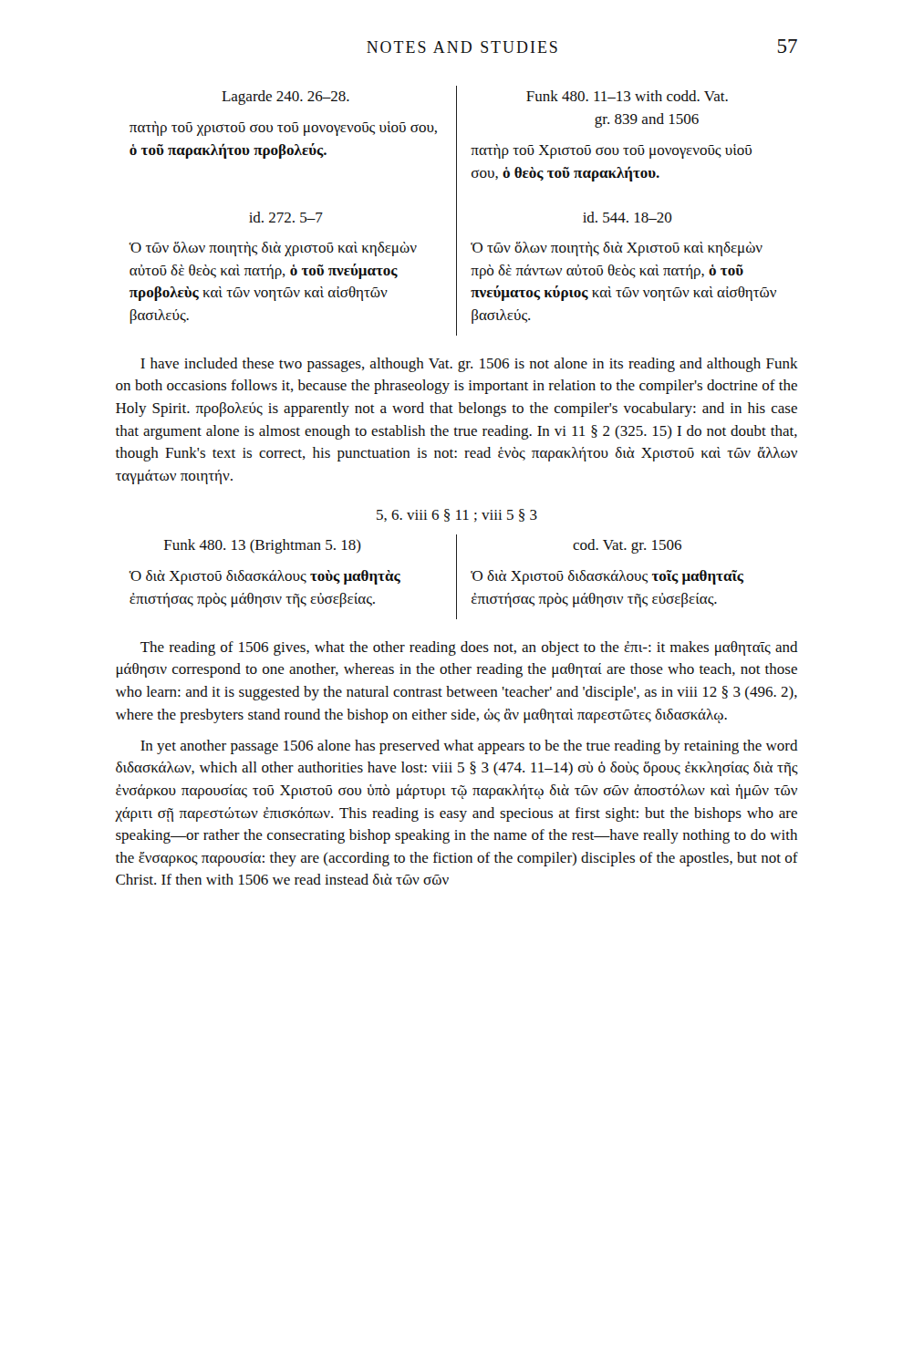NOTES AND STUDIES 57
| Lagarde 240. 26–28. πατὴρ τοῦ χριστοῦ σου τοῦ μονογενοῦς υἱοῦ σου, ὁ τοῦ παρακλήτου προβολεύς. | Funk 480. 11–13 with codd. Vat. gr. 839 and 1506 πατὴρ τοῦ Χριστοῦ σου τοῦ μονογενοῦς υἱοῦ σου, ὁ θεὸς τοῦ παρακλήτου. |
| id. 272. 5–7 Ὁ τῶν ὅλων ποιητὴς διὰ χριστοῦ καὶ κηδεμὼν αὐτοῦ δὲ θεὸς καὶ πατήρ, ὁ τοῦ πνεύματος προβολεὺς καὶ τῶν νοητῶν καὶ αἰσθητῶν βασιλεύς. | id. 544. 18–20 Ὁ τῶν ὅλων ποιητὴς διὰ Χριστοῦ καὶ κηδεμὼν πρὸ δὲ πάντων αὐτοῦ θεὸς καὶ πατήρ, ὁ τοῦ πνεύματος κύριος καὶ τῶν νοητῶν καὶ αἰσθητῶν βασιλεύς. |
I have included these two passages, although Vat. gr. 1506 is not alone in its reading and although Funk on both occasions follows it, because the phraseology is important in relation to the compiler's doctrine of the Holy Spirit. προβολεύς is apparently not a word that belongs to the compiler's vocabulary: and in his case that argument alone is almost enough to establish the true reading. In vi 11 § 2 (325. 15) I do not doubt that, though Funk's text is correct, his punctuation is not: read ἑνὸς παρακλήτου διὰ Χριστοῦ καὶ τῶν ἄλλων ταγμάτων ποιητήν.
5, 6. viii 6 § 11 ; viii 5 § 3
| Funk 480. 13 (Brightman 5. 18) Ὁ διὰ Χριστοῦ διδασκάλους τοὺς μαθητὰς ἐπιστήσας πρὸς μάθησιν τῆς εὐσεβείας. | cod. Vat. gr. 1506 Ὁ διὰ Χριστοῦ διδασκάλους τοῖς μαθηταῖς ἐπιστήσας πρὸς μάθησιν τῆς εὐσεβείας. |
The reading of 1506 gives, what the other reading does not, an object to the ἐπι-: it makes μαθηταῖς and μάθησιν correspond to one another, whereas in the other reading the μαθηταί are those who teach, not those who learn: and it is suggested by the natural contrast between 'teacher' and 'disciple', as in viii 12 § 3 (496. 2), where the presbyters stand round the bishop on either side, ὡς ἂν μαθηταὶ παρεστῶτες διδασκάλῳ.
In yet another passage 1506 alone has preserved what appears to be the true reading by retaining the word διδασκάλων, which all other authorities have lost: viii 5 § 3 (474. 11–14) σὺ ὁ δοὺς ὅρους ἐκκλησίας διὰ τῆς ἐνσάρκου παρουσίας τοῦ Χριστοῦ σου ὑπὸ μάρτυρι τῷ παρακλήτῳ διὰ τῶν σῶν ἀποστόλων καὶ ἡμῶν τῶν χάριτι σῇ παρεστώτων ἐπισκόπων. This reading is easy and specious at first sight: but the bishops who are speaking—or rather the consecrating bishop speaking in the name of the rest—have really nothing to do with the ἔνσαρκος παρουσία: they are (according to the fiction of the compiler) disciples of the apostles, but not of Christ. If then with 1506 we read instead διὰ τῶν σῶν